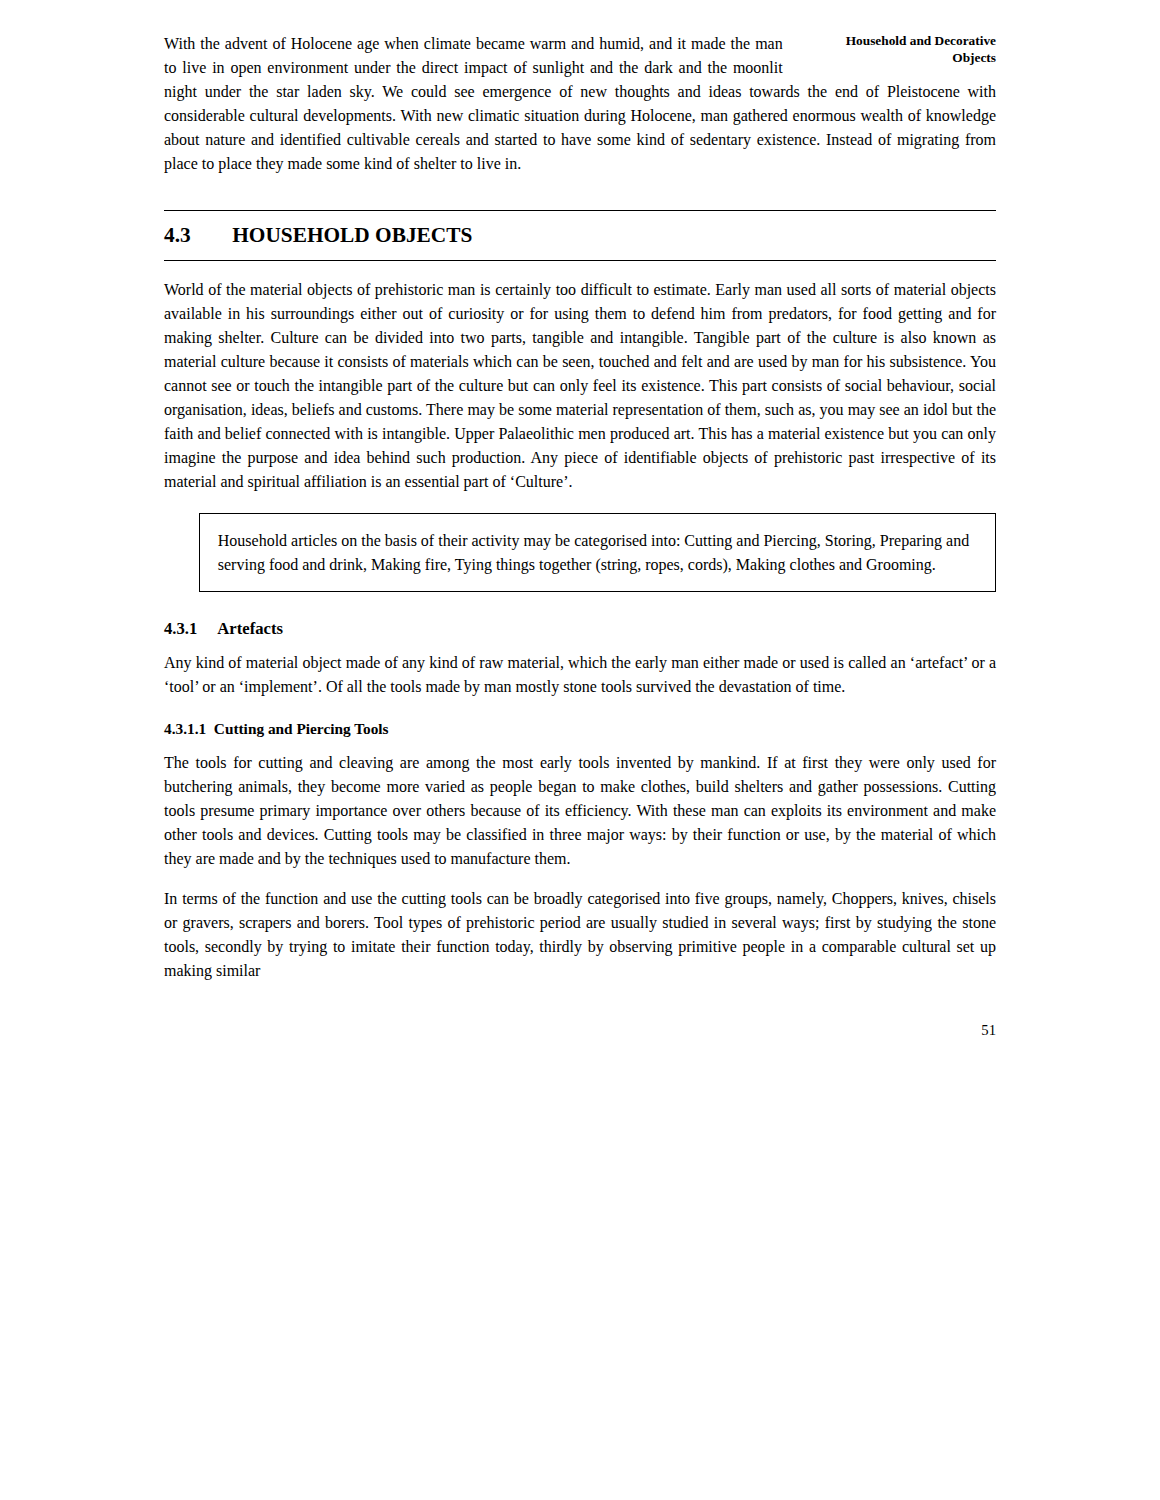Household and Decorative Objects
With the advent of Holocene age when climate became warm and humid, and it made the man to live in open environment under the direct impact of sunlight and the dark and the moonlit night under the star laden sky. We could see emergence of new thoughts and ideas towards the end of Pleistocene with considerable cultural developments. With new climatic situation during Holocene, man gathered enormous wealth of knowledge about nature and identified cultivable cereals and started to have some kind of sedentary existence. Instead of migrating from place to place they made some kind of shelter to live in.
4.3 HOUSEHOLD OBJECTS
World of the material objects of prehistoric man is certainly too difficult to estimate. Early man used all sorts of material objects available in his surroundings either out of curiosity or for using them to defend him from predators, for food getting and for making shelter. Culture can be divided into two parts, tangible and intangible. Tangible part of the culture is also known as material culture because it consists of materials which can be seen, touched and felt and are used by man for his subsistence. You cannot see or touch the intangible part of the culture but can only feel its existence. This part consists of social behaviour, social organisation, ideas, beliefs and customs. There may be some material representation of them, such as, you may see an idol but the faith and belief connected with is intangible. Upper Palaeolithic men produced art. This has a material existence but you can only imagine the purpose and idea behind such production. Any piece of identifiable objects of prehistoric past irrespective of its material and spiritual affiliation is an essential part of ‘Culture’.
Household articles on the basis of their activity may be categorised into: Cutting and Piercing, Storing, Preparing and serving food and drink, Making fire, Tying things together (string, ropes, cords), Making clothes and Grooming.
4.3.1 Artefacts
Any kind of material object made of any kind of raw material, which the early man either made or used is called an ‘artefact’ or a ‘tool’ or an ‘implement’. Of all the tools made by man mostly stone tools survived the devastation of time.
4.3.1.1 Cutting and Piercing Tools
The tools for cutting and cleaving are among the most early tools invented by mankind. If at first they were only used for butchering animals, they become more varied as people began to make clothes, build shelters and gather possessions. Cutting tools presume primary importance over others because of its efficiency. With these man can exploits its environment and make other tools and devices. Cutting tools may be classified in three major ways: by their function or use, by the material of which they are made and by the techniques used to manufacture them.
In terms of the function and use the cutting tools can be broadly categorised into five groups, namely, Choppers, knives, chisels or gravers, scrapers and borers. Tool types of prehistoric period are usually studied in several ways; first by studying the stone tools, secondly by trying to imitate their function today, thirdly by observing primitive people in a comparable cultural set up making similar
51